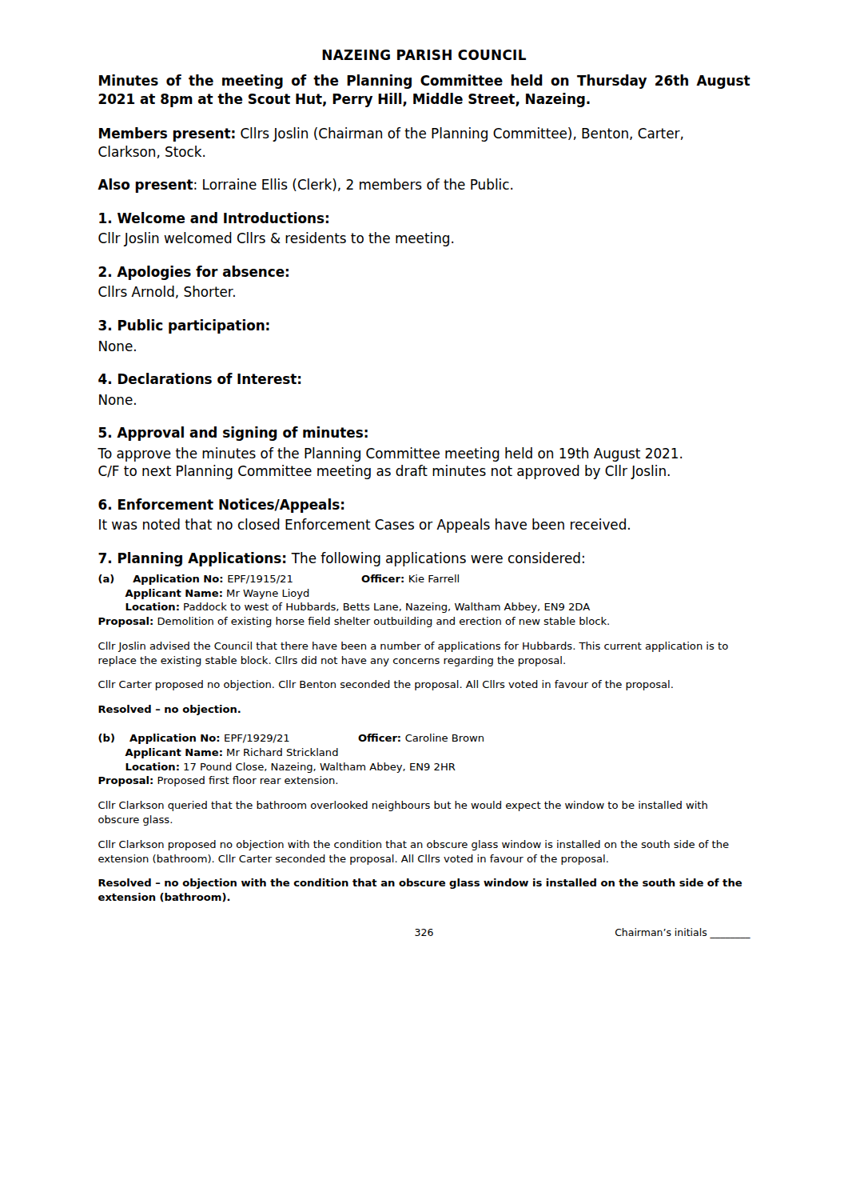NAZEING PARISH COUNCIL
Minutes of the meeting of the Planning Committee held on Thursday 26th August 2021 at 8pm at the Scout Hut, Perry Hill, Middle Street, Nazeing.
Members present: Cllrs Joslin (Chairman of the Planning Committee), Benton, Carter, Clarkson, Stock.
Also present: Lorraine Ellis (Clerk), 2 members of the Public.
1. Welcome and Introductions:
Cllr Joslin welcomed Cllrs & residents to the meeting.
2. Apologies for absence:
Cllrs Arnold, Shorter.
3. Public participation:
None.
4. Declarations of Interest:
None.
5. Approval and signing of minutes:
To approve the minutes of the Planning Committee meeting held on 19th August 2021.
C/F to next Planning Committee meeting as draft minutes not approved by Cllr Joslin.
6. Enforcement Notices/Appeals:
It was noted that no closed Enforcement Cases or Appeals have been received.
7. Planning Applications: The following applications were considered:
(a) Application No: EPF/1915/21 Officer: Kie Farrell
Applicant Name: Mr Wayne Lioyd
Location: Paddock to west of Hubbards, Betts Lane, Nazeing, Waltham Abbey, EN9 2DA
Proposal: Demolition of existing horse field shelter outbuilding and erection of new stable block.
Cllr Joslin advised the Council that there have been a number of applications for Hubbards. This current application is to replace the existing stable block. Cllrs did not have any concerns regarding the proposal.
Cllr Carter proposed no objection. Cllr Benton seconded the proposal. All Cllrs voted in favour of the proposal.
Resolved – no objection.
(b) Application No: EPF/1929/21 Officer: Caroline Brown
Applicant Name: Mr Richard Strickland
Location: 17 Pound Close, Nazeing, Waltham Abbey, EN9 2HR
Proposal: Proposed first floor rear extension.
Cllr Clarkson queried that the bathroom overlooked neighbours but he would expect the window to be installed with obscure glass.
Cllr Clarkson proposed no objection with the condition that an obscure glass window is installed on the south side of the extension (bathroom). Cllr Carter seconded the proposal. All Cllrs voted in favour of the proposal.
Resolved – no objection with the condition that an obscure glass window is installed on the south side of the extension (bathroom).
326 Chairman’s initials ________